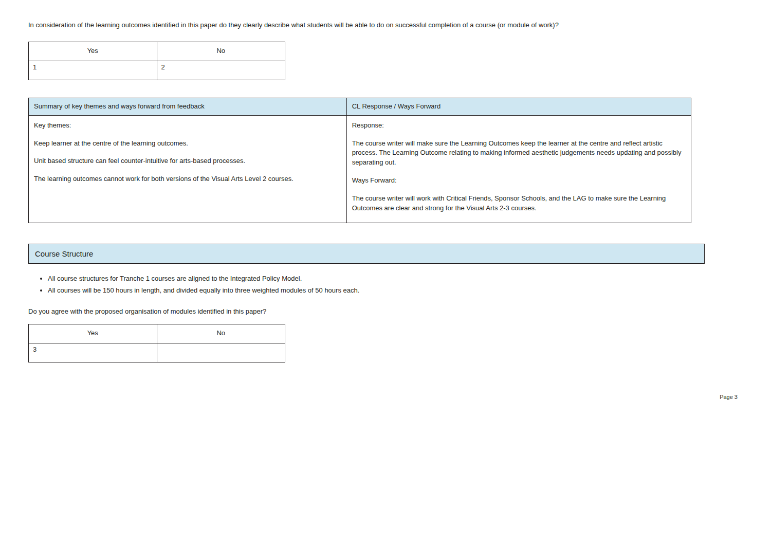In consideration of the learning outcomes identified in this paper do they clearly describe what students will be able to do on successful completion of a course (or module of work)?
| Yes | No |
| --- | --- |
| 1 | 2 |
| Summary of key themes and ways forward from feedback | CL Response / Ways Forward |
| --- | --- |
| Key themes: Keep learner at the centre of the learning outcomes. Unit based structure can feel counter-intuitive for arts-based processes. The learning outcomes cannot work for both versions of the Visual Arts Level 2 courses. | Response: The course writer will make sure the Learning Outcomes keep the learner at the centre and reflect artistic process. The Learning Outcome relating to making informed aesthetic judgements needs updating and possibly separating out. Ways Forward: The course writer will work with Critical Friends, Sponsor Schools, and the LAG to make sure the Learning Outcomes are clear and strong for the Visual Arts 2-3 courses. |
Course Structure
All course structures for Tranche 1 courses are aligned to the Integrated Policy Model.
All courses will be 150 hours in length, and divided equally into three weighted modules of 50 hours each.
Do you agree with the proposed organisation of modules identified in this paper?
| Yes | No |
| --- | --- |
| 3 | |
Page 3